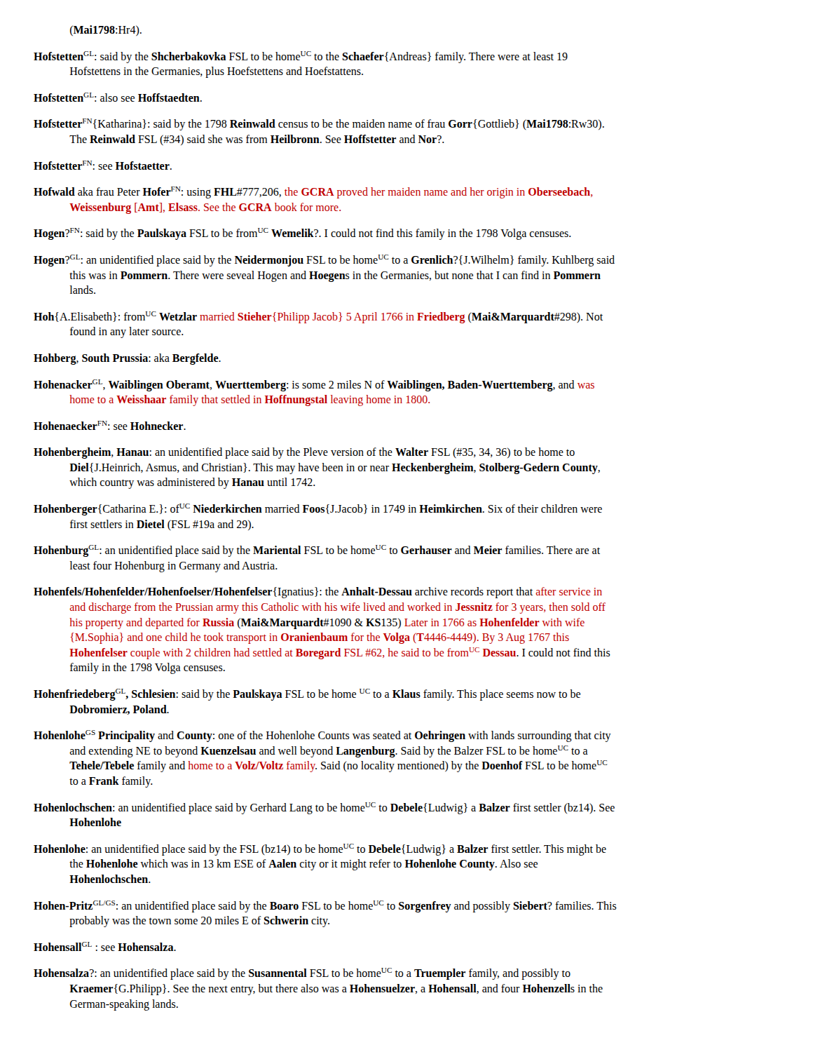(Mai1798:Hr4).
HofstettenGL: said by the Shcherbakovka FSL to be homeUC to the Schaefer{Andreas} family. There were at least 19 Hofstettens in the Germanies, plus Hoefstettens and Hoefstattens.
HofstettenGL: also see Hoffstaedten.
HofstetterFN{Katharina}: said by the 1798 Reinwald census to be the maiden name of frau Gorr{Gottlieb} (Mai1798:Rw30). The Reinwald FSL (#34) said she was from Heilbronn. See Hoffstetter and Nor?.
HofstetterFN: see Hofstaetter.
Hofwald aka frau Peter HoferFN: using FHL#777,206, the GCRA proved her maiden name and her origin in Oberseebach, Weissenburg [Amt], Elsass. See the GCRA book for more.
Hogen?FN: said by the Paulskaya FSL to be fromUC Wemelik?. I could not find this family in the 1798 Volga censuses.
Hogen?GL: an unidentified place said by the Neidermonjou FSL to be homeUC to a Grenlich?{J.Wilhelm} family. Kuhlberg said this was in Pommern. There were seveal Hogen and Hoegens in the Germanies, but none that I can find in Pommern lands.
Hoh{A.Elisabeth}: fromUC Wetzlar married Stieher{Philipp Jacob} 5 April 1766 in Friedberg (Mai&Marquardt#298). Not found in any later source.
Hohberg, South Prussia: aka Bergfelde.
HohenackerGL, Waiblingen Oberamt, Wuerttemberg: is some 2 miles N of Waiblingen, Baden-Wuerttemberg, and was home to a Weisshaar family that settled in Hoffnungstal leaving home in 1800.
HohenaeckerFN: see Hohnecker.
Hohenbergheim, Hanau: an unidentified place said by the Pleve version of the Walter FSL (#35, 34, 36) to be home to Diel{J.Heinrich, Asmus, and Christian}. This may have been in or near Heckenbergheim, Stolberg-Gedern County, which country was administered by Hanau until 1742.
Hohenberger{Catharina E.}: ofUC Niederkirchen married Foos{J.Jacob} in 1749 in Heimkirchen. Six of their children were first settlers in Dietel (FSL #19a and 29).
HohenburgGL: an unidentified place said by the Mariental FSL to be homeUC to Gerhauser and Meier families. There are at least four Hohenburg in Germany and Austria.
Hohenfels/Hohenfelder/Hohenfoelser/Hohenfelser{Ignatius}: the Anhalt-Dessau archive records report that after service in and discharge from the Prussian army this Catholic with his wife lived and worked in Jessnitz for 3 years, then sold off his property and departed for Russia (Mai&Marquardt#1090 & KS135) Later in 1766 as Hohenfelder with wife {M.Sophia} and one child he took transport in Oranienbaum for the Volga (T4446-4449). By 3 Aug 1767 this Hohenfelser couple with 2 children had settled at Boregard FSL #62, he said to be fromUC Dessau. I could not find this family in the 1798 Volga censuses.
HohenfriedebergGL, Schlesien: said by the Paulskaya FSL to be home UC to a Klaus family. This place seems now to be Dobromierz, Poland.
HohenloheGS Principality and County: one of the Hohenlohe Counts was seated at Oehringen with lands surrounding that city and extending NE to beyond Kuenzelsau and well beyond Langenburg. Said by the Balzer FSL to be homeUC to a Tehele/Tebele family and home to a Volz/Voltz family. Said (no locality mentioned) by the Doenhof FSL to be homeUC to a Frank family.
Hohenlochschen: an unidentified place said by Gerhard Lang to be homeUC to Debele{Ludwig} a Balzer first settler (bz14). See Hohenlohe
Hohenlohe: an unidentified place said by the FSL (bz14) to be homeUC to Debele{Ludwig} a Balzer first settler. This might be the Hohenlohe which was in 13 km ESE of Aalen city or it might refer to Hohenlohe County. Also see Hohenlochschen.
Hohen-PritzGL/GS: an unidentified place said by the Boaro FSL to be homeUC to Sorgenfrey and possibly Siebert? families. This probably was the town some 20 miles E of Schwerin city.
HohensallGL : see Hohensalza.
Hohensalza?: an unidentified place said by the Susannental FSL to be homeUC to a Truempler family, and possibly to Kraemer{G.Philipp}. See the next entry, but there also was a Hohensuelzer, a Hohensall, and four Hohenzells in the German-speaking lands.